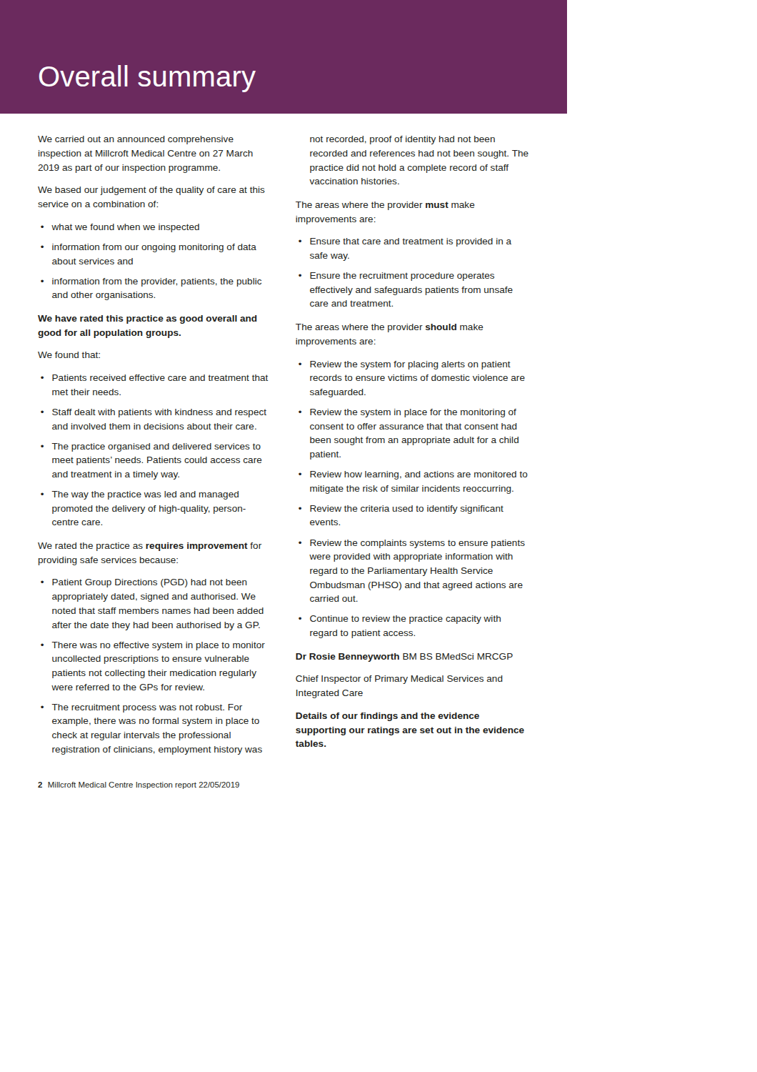Overall summary
We carried out an announced comprehensive inspection at Millcroft Medical Centre on 27 March 2019 as part of our inspection programme.
We based our judgement of the quality of care at this service on a combination of:
what we found when we inspected
information from our ongoing monitoring of data about services and
information from the provider, patients, the public and other organisations.
We have rated this practice as good overall and good for all population groups.
We found that:
Patients received effective care and treatment that met their needs.
Staff dealt with patients with kindness and respect and involved them in decisions about their care.
The practice organised and delivered services to meet patients’ needs. Patients could access care and treatment in a timely way.
The way the practice was led and managed promoted the delivery of high-quality, person-centre care.
We rated the practice as requires improvement for providing safe services because:
Patient Group Directions (PGD) had not been appropriately dated, signed and authorised. We noted that staff members names had been added after the date they had been authorised by a GP.
There was no effective system in place to monitor uncollected prescriptions to ensure vulnerable patients not collecting their medication regularly were referred to the GPs for review.
The recruitment process was not robust. For example, there was no formal system in place to check at regular intervals the professional registration of clinicians, employment history was not recorded, proof of identity had not been recorded and references had not been sought. The practice did not hold a complete record of staff vaccination histories.
The areas where the provider must make improvements are:
Ensure that care and treatment is provided in a safe way.
Ensure the recruitment procedure operates effectively and safeguards patients from unsafe care and treatment.
The areas where the provider should make improvements are:
Review the system for placing alerts on patient records to ensure victims of domestic violence are safeguarded.
Review the system in place for the monitoring of consent to offer assurance that that consent had been sought from an appropriate adult for a child patient.
Review how learning, and actions are monitored to mitigate the risk of similar incidents reoccurring.
Review the criteria used to identify significant events.
Review the complaints systems to ensure patients were provided with appropriate information with regard to the Parliamentary Health Service Ombudsman (PHSO) and that agreed actions are carried out.
Continue to review the practice capacity with regard to patient access.
Dr Rosie Benneyworth BM BS BMedSci MRCGP
Chief Inspector of Primary Medical Services and Integrated Care
Details of our findings and the evidence supporting our ratings are set out in the evidence tables.
2 Millcroft Medical Centre Inspection report 22/05/2019